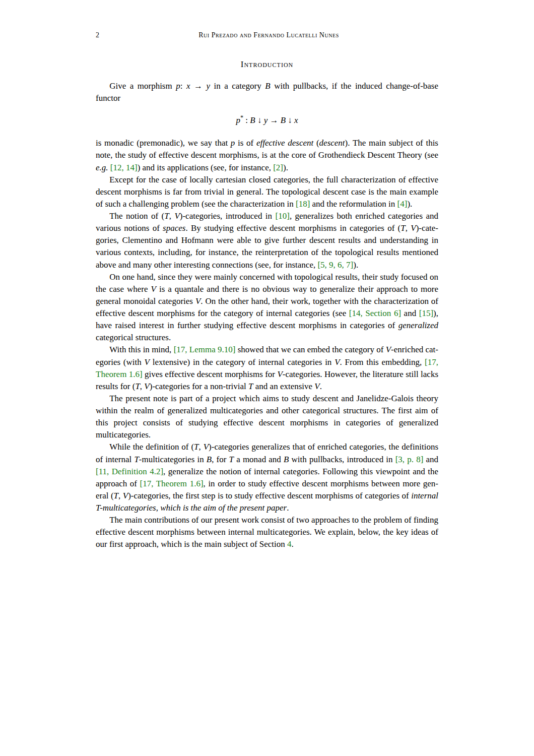2 Rui Prezado and Fernando Lucatelli Nunes
Introduction
Give a morphism p: x → y in a category B with pullbacks, if the induced change-of-base functor
p* : B ↓ y → B ↓ x
is monadic (premonadic), we say that p is of effective descent (descent). The main subject of this note, the study of effective descent morphisms, is at the core of Grothendieck Descent Theory (see e.g. [12, 14]) and its applications (see, for instance, [2]).
Except for the case of locally cartesian closed categories, the full characterization of effective descent morphisms is far from trivial in general. The topological descent case is the main example of such a challenging problem (see the characterization in [18] and the reformulation in [4]).
The notion of (T, V)-categories, introduced in [10], generalizes both enriched categories and various notions of spaces. By studying effective descent morphisms in categories of (T, V)-categories, Clementino and Hofmann were able to give further descent results and understanding in various contexts, including, for instance, the reinterpretation of the topological results mentioned above and many other interesting connections (see, for instance, [5, 9, 6, 7]).
On one hand, since they were mainly concerned with topological results, their study focused on the case where V is a quantale and there is no obvious way to generalize their approach to more general monoidal categories V. On the other hand, their work, together with the characterization of effective descent morphisms for the category of internal categories (see [14, Section 6] and [15]), have raised interest in further studying effective descent morphisms in categories of generalized categorical structures.
With this in mind, [17, Lemma 9.10] showed that we can embed the category of V-enriched categories (with V lextensive) in the category of internal categories in V. From this embedding, [17, Theorem 1.6] gives effective descent morphisms for V-categories. However, the literature still lacks results for (T, V)-categories for a non-trivial T and an extensive V.
The present note is part of a project which aims to study descent and Janelidze-Galois theory within the realm of generalized multicategories and other categorical structures. The first aim of this project consists of studying effective descent morphisms in categories of generalized multicategories.
While the definition of (T, V)-categories generalizes that of enriched categories, the definitions of internal T-multicategories in B, for T a monad and B with pullbacks, introduced in [3, p. 8] and [11, Definition 4.2], generalize the notion of internal categories. Following this viewpoint and the approach of [17, Theorem 1.6], in order to study effective descent morphisms between more general (T, V)-categories, the first step is to study effective descent morphisms of categories of internal T-multicategories, which is the aim of the present paper.
The main contributions of our present work consist of two approaches to the problem of finding effective descent morphisms between internal multicategories. We explain, below, the key ideas of our first approach, which is the main subject of Section 4.